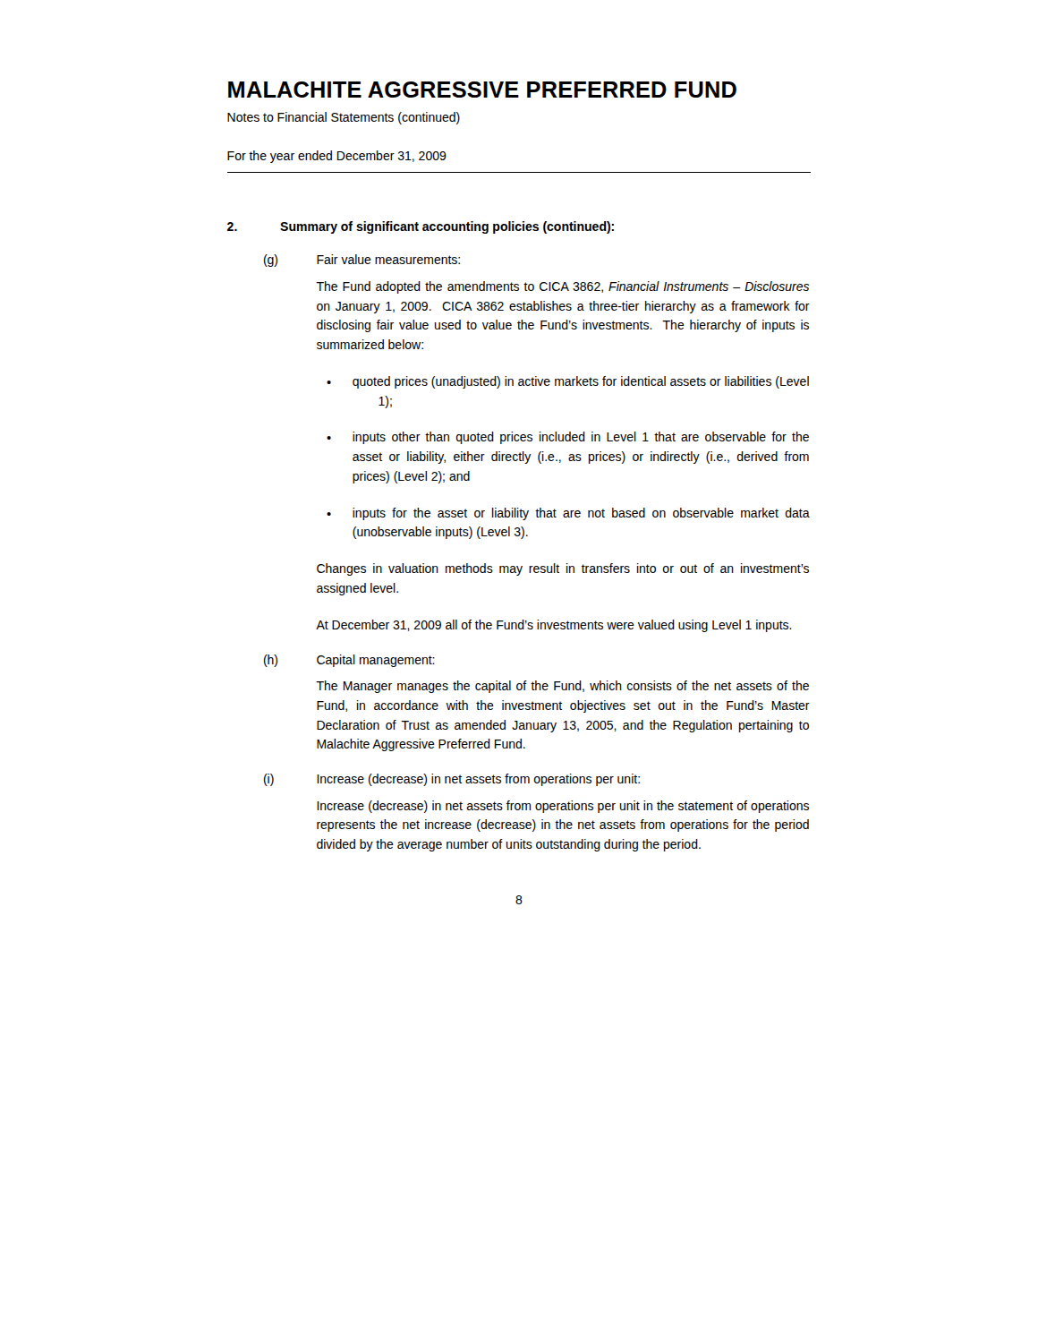MALACHITE AGGRESSIVE PREFERRED FUND
Notes to Financial Statements (continued)
For the year ended December 31, 2009
2.
Summary of significant accounting policies (continued):
(g)
Fair value measurements:
The Fund adopted the amendments to CICA 3862, Financial Instruments – Disclosures on January 1, 2009. CICA 3862 establishes a three-tier hierarchy as a framework for disclosing fair value used to value the Fund’s investments. The hierarchy of inputs is summarized below:
quoted prices (unadjusted) in active markets for identical assets or liabilities (Level 1);
inputs other than quoted prices included in Level 1 that are observable for the asset or liability, either directly (i.e., as prices) or indirectly (i.e., derived from prices) (Level 2); and
inputs for the asset or liability that are not based on observable market data (unobservable inputs) (Level 3).
Changes in valuation methods may result in transfers into or out of an investment’s assigned level.
At December 31, 2009 all of the Fund’s investments were valued using Level 1 inputs.
(h)
Capital management:
The Manager manages the capital of the Fund, which consists of the net assets of the Fund, in accordance with the investment objectives set out in the Fund’s Master Declaration of Trust as amended January 13, 2005, and the Regulation pertaining to Malachite Aggressive Preferred Fund.
(i)
Increase (decrease) in net assets from operations per unit:
Increase (decrease) in net assets from operations per unit in the statement of operations represents the net increase (decrease) in the net assets from operations for the period divided by the average number of units outstanding during the period.
8